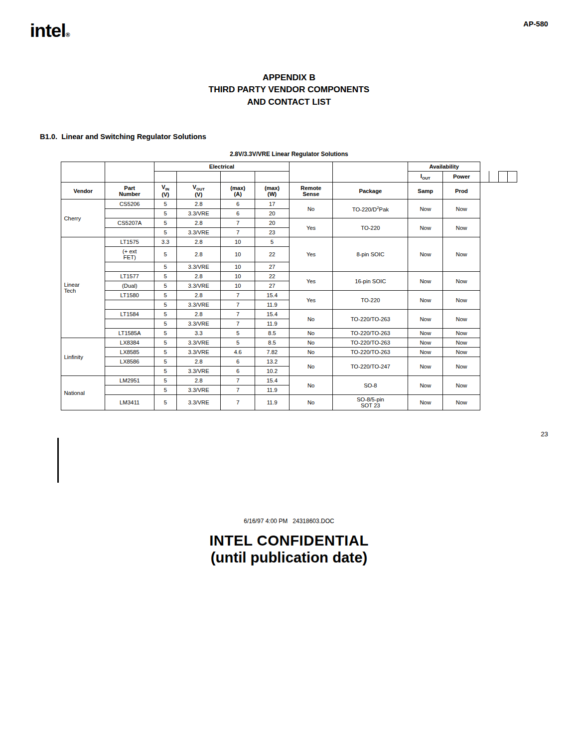intel®
AP-580
APPENDIX B
THIRD PARTY VENDOR COMPONENTS
AND CONTACT LIST
B1.0. Linear and Switching Regulator Solutions
2.8V/3.3V/VRE Linear Regulator Solutions
| | | Electrical | | | Availability |
| --- | --- | --- | --- | --- | --- |
| | | | | I OUT | Power | | | | |
| Vendor | Part Number | V IN (V) | V OUT (V) | (max) (A) | (max) (W) | Remote Sense | Package | Samp | Prod |
| Cherry | CS5206 | 5 | 2.8 | 6 | 17 | No | TO-220/D 2 Pak | Now | Now |
| | 5 | 3.3/VRE | 6 | 20 |
| CS5207A | 5 | 2.8 | 7 | 20 | Yes | TO-220 | Now | Now |
| | 5 | 3.3/VRE | 7 | 23 |
| Linear Tech | LT1575 | 3.3 | 2.8 | 10 | 5 | Yes | 8-pin SOIC | Now | Now |
| (+ ext FET) | 5 | 2.8 | 10 | 22 |
| | 5 | 3.3/VRE | 10 | 27 |
| LT1577 | 5 | 2.8 | 10 | 22 | Yes | 16-pin SOIC | Now | Now |
| (Dual) | 5 | 3.3/VRE | 10 | 27 |
| LT1580 | 5 | 2.8 | 7 | 15.4 | Yes | TO-220 | Now | Now |
| | 5 | 3.3/VRE | 7 | 11.9 |
| LT1584 | 5 | 2.8 | 7 | 15.4 | No | TO-220/TO-263 | Now | Now |
| | 5 | 3.3/VRE | 7 | 11.9 |
| LT1585A | 5 | 3.3 | 5 | 8.5 | No | TO-220/TO-263 | Now | Now |
| Linfinity | LX8384 | 5 | 3.3/VRE | 5 | 8.5 | No | TO-220/TO-263 | Now | Now |
| LX8585 | 5 | 3.3/VRE | 4.6 | 7.82 | No | TO-220/TO-263 | Now | Now |
| LX8586 | 5 | 2.8 | 6 | 13.2 | No | TO-220/TO-247 | Now | Now |
| | 5 | 3.3/VRE | 6 | 10.2 |
| National | LM2951 | 5 | 2.8 | 7 | 15.4 | No | SO-8 | Now | Now |
| | 5 | 3.3/VRE | 7 | 11.9 |
| LM3411 | 5 | 3.3/VRE | 7 | 11.9 | No | SO-8/5-pin SOT 23 | Now | Now |
23
6/16/97 4:00 PM 24318603.DOC
INTEL CONFIDENTIAL
(until publication date)